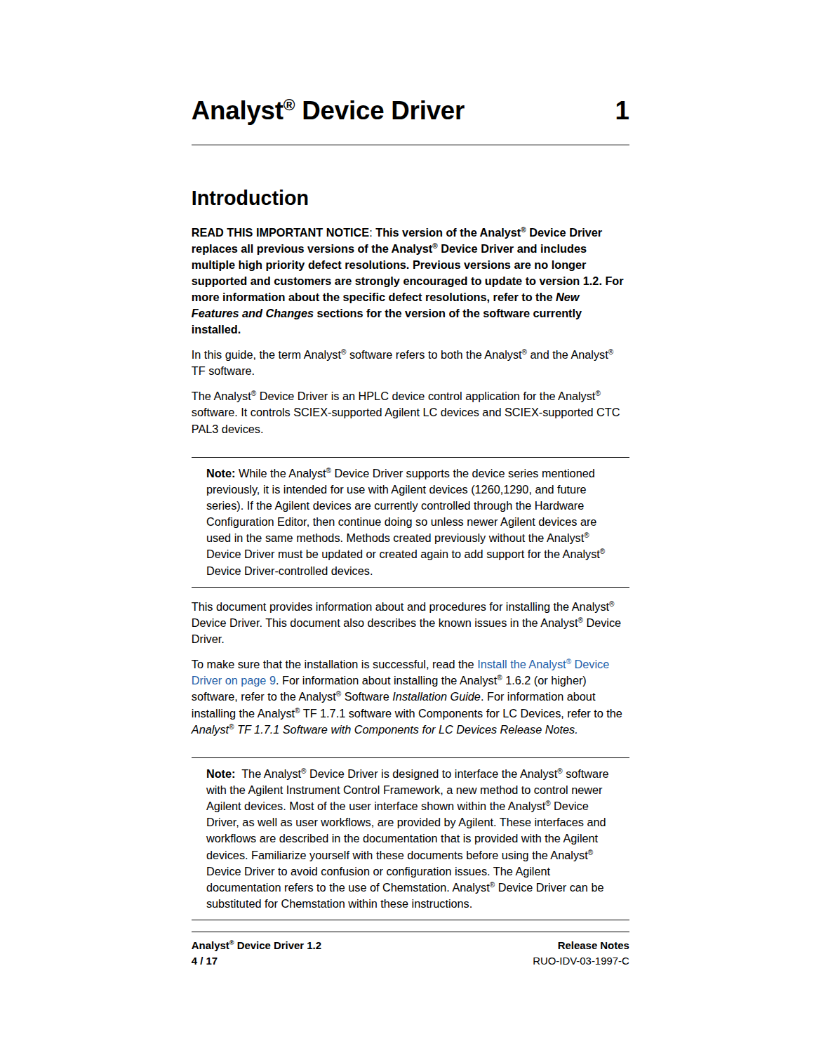Analyst® Device Driver
1
Introduction
READ THIS IMPORTANT NOTICE: This version of the Analyst® Device Driver replaces all previous versions of the Analyst® Device Driver and includes multiple high priority defect resolutions. Previous versions are no longer supported and customers are strongly encouraged to update to version 1.2. For more information about the specific defect resolutions, refer to the New Features and Changes sections for the version of the software currently installed.
In this guide, the term Analyst® software refers to both the Analyst® and the Analyst® TF software.
The Analyst® Device Driver is an HPLC device control application for the Analyst® software. It controls SCIEX-supported Agilent LC devices and SCIEX-supported CTC PAL3 devices.
Note: While the Analyst® Device Driver supports the device series mentioned previously, it is intended for use with Agilent devices (1260,1290, and future series). If the Agilent devices are currently controlled through the Hardware Configuration Editor, then continue doing so unless newer Agilent devices are used in the same methods. Methods created previously without the Analyst® Device Driver must be updated or created again to add support for the Analyst® Device Driver-controlled devices.
This document provides information about and procedures for installing the Analyst® Device Driver. This document also describes the known issues in the Analyst® Device Driver.
To make sure that the installation is successful, read the Install the Analyst® Device Driver on page 9. For information about installing the Analyst® 1.6.2 (or higher) software, refer to the Analyst® Software Installation Guide. For information about installing the Analyst® TF 1.7.1 software with Components for LC Devices, refer to the Analyst® TF 1.7.1 Software with Components for LC Devices Release Notes.
Note: The Analyst® Device Driver is designed to interface the Analyst® software with the Agilent Instrument Control Framework, a new method to control newer Agilent devices. Most of the user interface shown within the Analyst® Device Driver, as well as user workflows, are provided by Agilent. These interfaces and workflows are described in the documentation that is provided with the Agilent devices. Familiarize yourself with these documents before using the Analyst® Device Driver to avoid confusion or configuration issues. The Agilent documentation refers to the use of Chemstation. Analyst® Device Driver can be substituted for Chemstation within these instructions.
Analyst® Device Driver 1.2
4 / 17
Release Notes
RUO-IDV-03-1997-C